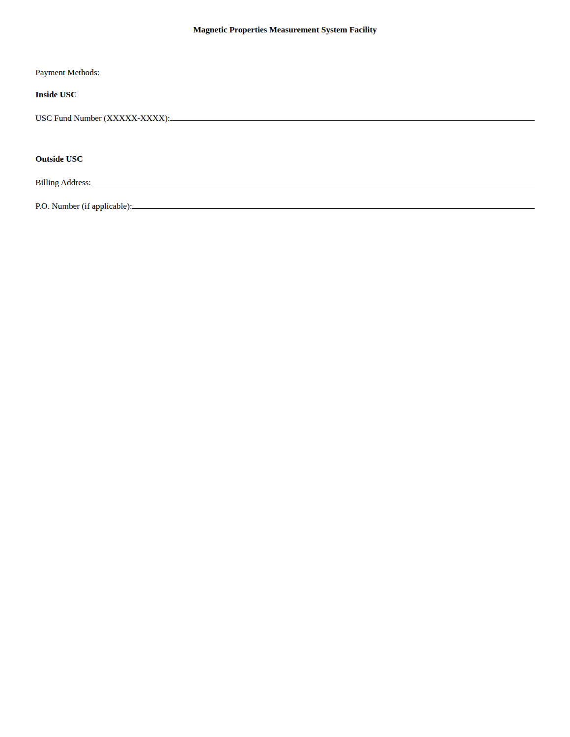Magnetic Properties Measurement System Facility
Payment Methods:
Inside USC
USC Fund Number (XXXXX-XXXX):
Outside USC
Billing Address:
P.O. Number (if applicable):